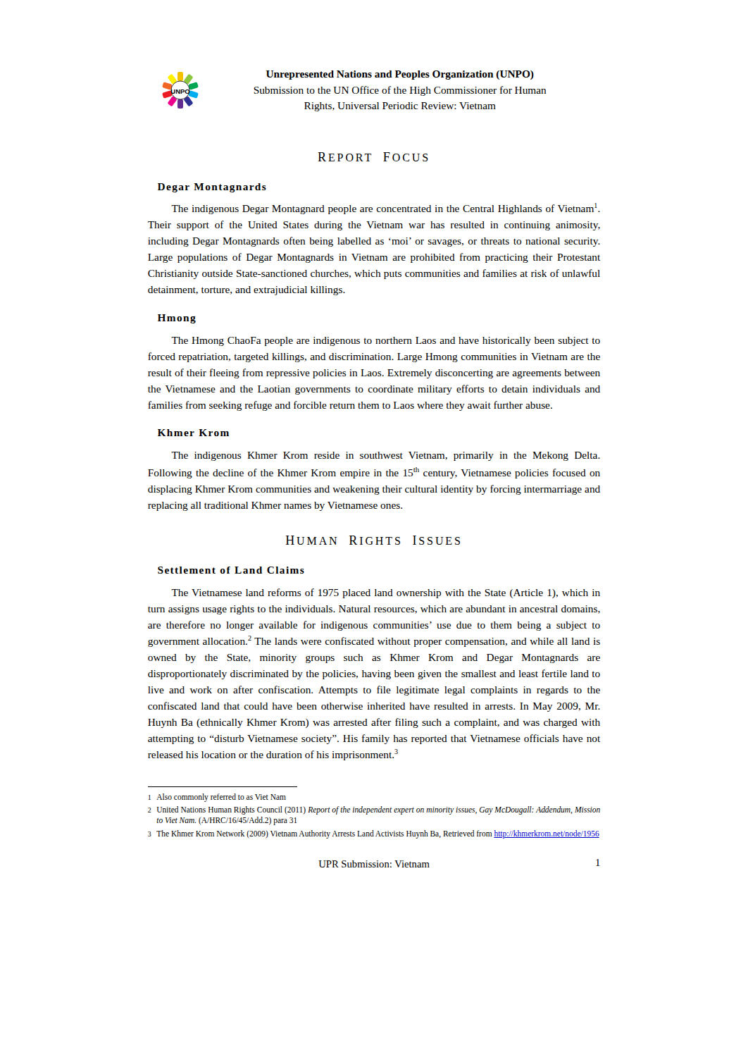UNPO
Unrepresented Nations and Peoples Organization (UNPO)
Submission to the UN Office of the High Commissioner for Human
Rights, Universal Periodic Review: Vietnam
REPORT FOCUS
Degar Montagnards
The indigenous Degar Montagnard people are concentrated in the Central Highlands of Vietnam1. Their support of the United States during the Vietnam war has resulted in continuing animosity, including Degar Montagnards often being labelled as ‘moi’ or savages, or threats to national security. Large populations of Degar Montagnards in Vietnam are prohibited from practicing their Protestant Christianity outside State-sanctioned churches, which puts communities and families at risk of unlawful detainment, torture, and extrajudicial killings.
Hmong
The Hmong ChaoFa people are indigenous to northern Laos and have historically been subject to forced repatriation, targeted killings, and discrimination. Large Hmong communities in Vietnam are the result of their fleeing from repressive policies in Laos. Extremely disconcerting are agreements between the Vietnamese and the Laotian governments to coordinate military efforts to detain individuals and families from seeking refuge and forcible return them to Laos where they await further abuse.
Khmer Krom
The indigenous Khmer Krom reside in southwest Vietnam, primarily in the Mekong Delta. Following the decline of the Khmer Krom empire in the 15th century, Vietnamese policies focused on displacing Khmer Krom communities and weakening their cultural identity by forcing intermarriage and replacing all traditional Khmer names by Vietnamese ones.
HUMAN RIGHTS ISSUES
Settlement of Land Claims
The Vietnamese land reforms of 1975 placed land ownership with the State (Article 1), which in turn assigns usage rights to the individuals. Natural resources, which are abundant in ancestral domains, are therefore no longer available for indigenous communities’ use due to them being a subject to government allocation.2 The lands were confiscated without proper compensation, and while all land is owned by the State, minority groups such as Khmer Krom and Degar Montagnards are disproportionately discriminated by the policies, having been given the smallest and least fertile land to live and work on after confiscation. Attempts to file legitimate legal complaints in regards to the confiscated land that could have been otherwise inherited have resulted in arrests. In May 2009, Mr. Huynh Ba (ethnically Khmer Krom) was arrested after filing such a complaint, and was charged with attempting to “disturb Vietnamese society”. His family has reported that Vietnamese officials have not released his location or the duration of his imprisonment.3
1Also commonly referred to as Viet Nam
2United Nations Human Rights Council (2011) Report of the independent expert on minority issues, Gay McDougall: Addendum, Mission to Viet Nam. (A/HRC/16/45/Add.2) para 31
3The Khmer Krom Network (2009) Vietnam Authority Arrests Land Activists Huynh Ba, Retrieved from http://khmerkrom.net/node/1956
UPR Submission: Vietnam 1